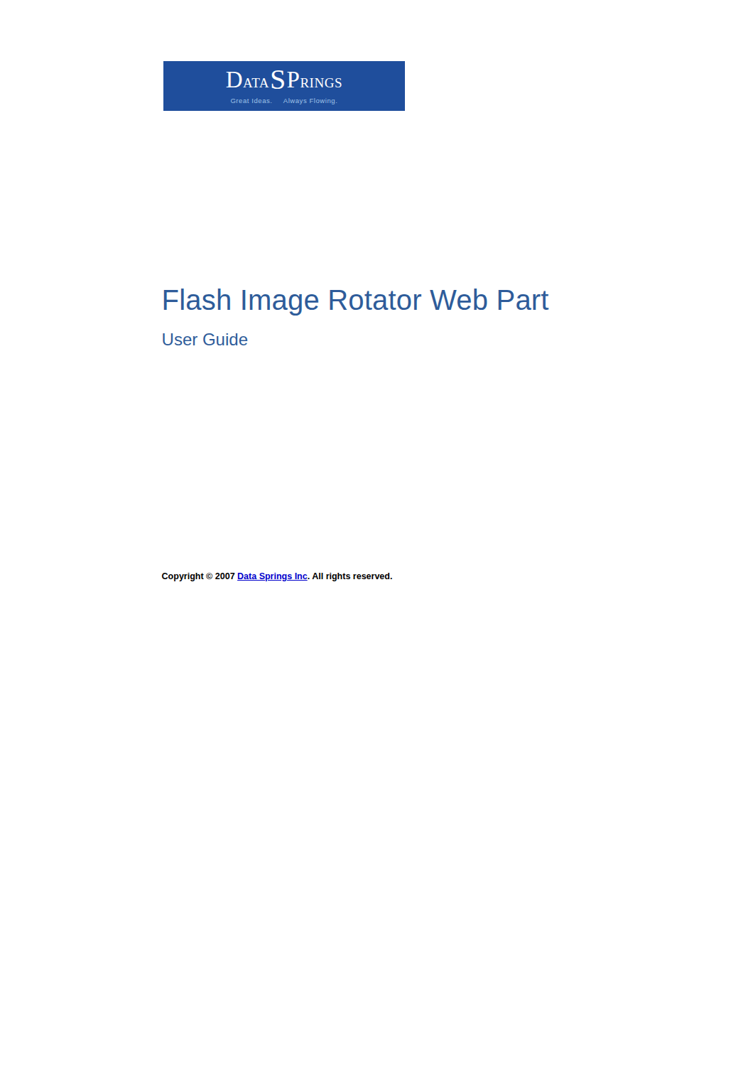DataSPrings
Great Ideas. Always Flowing.
Flash Image Rotator Web Part
User Guide
Copyright © 2007 Data Springs Inc. All rights reserved.